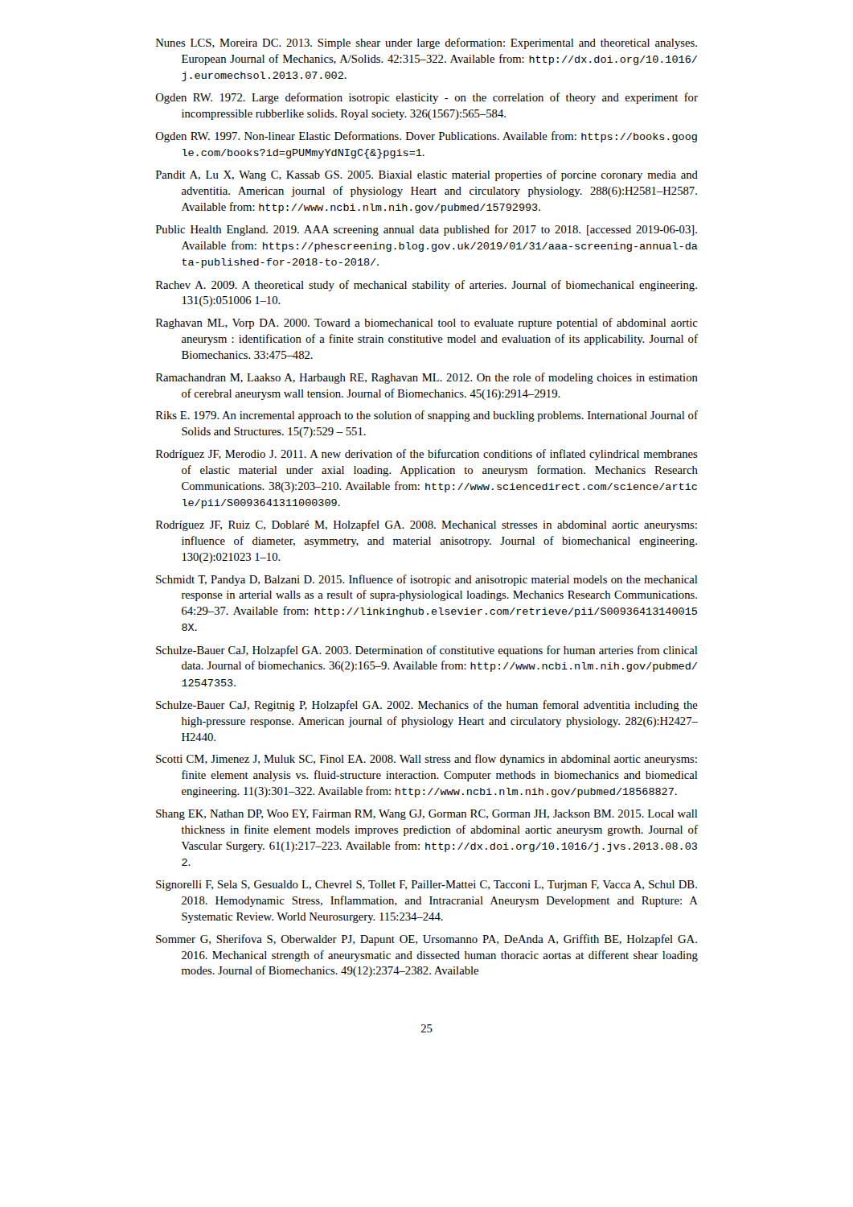Nunes LCS, Moreira DC. 2013. Simple shear under large deformation: Experimental and theoretical analyses. European Journal of Mechanics, A/Solids. 42:315–322. Available from: http://dx.doi.org/10.1016/j.euromechsol.2013.07.002.
Ogden RW. 1972. Large deformation isotropic elasticity - on the correlation of theory and experiment for incompressible rubberlike solids. Royal society. 326(1567):565–584.
Ogden RW. 1997. Non-linear Elastic Deformations. Dover Publications. Available from: https://books.google.com/books?id=gPUMmyYdNIgC{&}pgis=1.
Pandit A, Lu X, Wang C, Kassab GS. 2005. Biaxial elastic material properties of porcine coronary media and adventitia. American journal of physiology Heart and circulatory physiology. 288(6):H2581–H2587. Available from: http://www.ncbi.nlm.nih.gov/pubmed/15792993.
Public Health England. 2019. AAA screening annual data published for 2017 to 2018. [accessed 2019-06-03]. Available from: https://phescreening.blog.gov.uk/2019/01/31/aaa-screening-annual-data-published-for-2018-to-2018/.
Rachev A. 2009. A theoretical study of mechanical stability of arteries. Journal of biomechanical engineering. 131(5):051006 1–10.
Raghavan ML, Vorp DA. 2000. Toward a biomechanical tool to evaluate rupture potential of abdominal aortic aneurysm : identification of a finite strain constitutive model and evaluation of its applicability. Journal of Biomechanics. 33:475–482.
Ramachandran M, Laakso A, Harbaugh RE, Raghavan ML. 2012. On the role of modeling choices in estimation of cerebral aneurysm wall tension. Journal of Biomechanics. 45(16):2914–2919.
Riks E. 1979. An incremental approach to the solution of snapping and buckling problems. International Journal of Solids and Structures. 15(7):529 – 551.
Rodríguez JF, Merodio J. 2011. A new derivation of the bifurcation conditions of inflated cylindrical membranes of elastic material under axial loading. Application to aneurysm formation. Mechanics Research Communications. 38(3):203–210. Available from: http://www.sciencedirect.com/science/article/pii/S0093641311000309.
Rodríguez JF, Ruiz C, Doblaré M, Holzapfel GA. 2008. Mechanical stresses in abdominal aortic aneurysms: influence of diameter, asymmetry, and material anisotropy. Journal of biomechanical engineering. 130(2):021023 1–10.
Schmidt T, Pandya D, Balzani D. 2015. Influence of isotropic and anisotropic material models on the mechanical response in arterial walls as a result of supra-physiological loadings. Mechanics Research Communications. 64:29–37. Available from: http://linkinghub.elsevier.com/retrieve/pii/S009364131400158X.
Schulze-Bauer CaJ, Holzapfel GA. 2003. Determination of constitutive equations for human arteries from clinical data. Journal of biomechanics. 36(2):165–9. Available from: http://www.ncbi.nlm.nih.gov/pubmed/12547353.
Schulze-Bauer CaJ, Regitnig P, Holzapfel GA. 2002. Mechanics of the human femoral adventitia including the high-pressure response. American journal of physiology Heart and circulatory physiology. 282(6):H2427–H2440.
Scotti CM, Jimenez J, Muluk SC, Finol EA. 2008. Wall stress and flow dynamics in abdominal aortic aneurysms: finite element analysis vs. fluid-structure interaction. Computer methods in biomechanics and biomedical engineering. 11(3):301–322. Available from: http://www.ncbi.nlm.nih.gov/pubmed/18568827.
Shang EK, Nathan DP, Woo EY, Fairman RM, Wang GJ, Gorman RC, Gorman JH, Jackson BM. 2015. Local wall thickness in finite element models improves prediction of abdominal aortic aneurysm growth. Journal of Vascular Surgery. 61(1):217–223. Available from: http://dx.doi.org/10.1016/j.jvs.2013.08.032.
Signorelli F, Sela S, Gesualdo L, Chevrel S, Tollet F, Pailler-Mattei C, Tacconi L, Turjman F, Vacca A, Schul DB. 2018. Hemodynamic Stress, Inflammation, and Intracranial Aneurysm Development and Rupture: A Systematic Review. World Neurosurgery. 115:234–244.
Sommer G, Sherifova S, Oberwalder PJ, Dapunt OE, Ursomanno PA, DeAnda A, Griffith BE, Holzapfel GA. 2016. Mechanical strength of aneurysmatic and dissected human thoracic aortas at different shear loading modes. Journal of Biomechanics. 49(12):2374–2382. Available
25